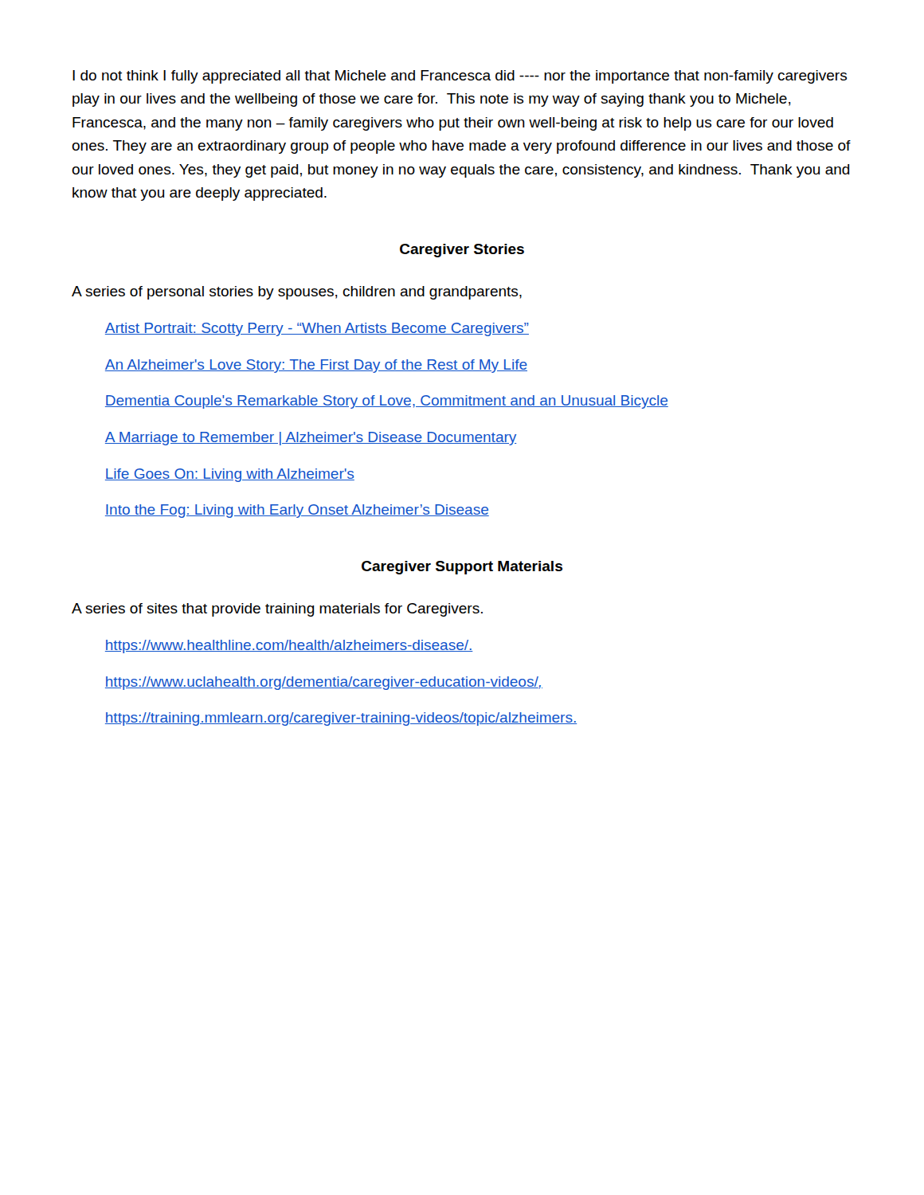I do not think I fully appreciated all that Michele and Francesca did ---- nor the importance that non-family caregivers play in our lives and the wellbeing of those we care for. This note is my way of saying thank you to Michele, Francesca, and the many non – family caregivers who put their own well-being at risk to help us care for our loved ones. They are an extraordinary group of people who have made a very profound difference in our lives and those of our loved ones. Yes, they get paid, but money in no way equals the care, consistency, and kindness. Thank you and know that you are deeply appreciated.
Caregiver Stories
A series of personal stories by spouses, children and grandparents,
Artist Portrait: Scotty Perry - “When Artists Become Caregivers” An Alzheimer's Love Story: The First Day of the Rest of My Life Dementia Couple's Remarkable Story of Love, Commitment and an Unusual Bicycle A Marriage to Remember | Alzheimer's Disease Documentary Life Goes On: Living with Alzheimer's Into the Fog: Living with Early Onset Alzheimer’s Disease
Caregiver Support Materials
A series of sites that provide training materials for Caregivers.
https://www.healthline.com/health/alzheimers-disease/. https://www.uclahealth.org/dementia/caregiver-education-videos/, https://training.mmlearn.org/caregiver-training-videos/topic/alzheimers.